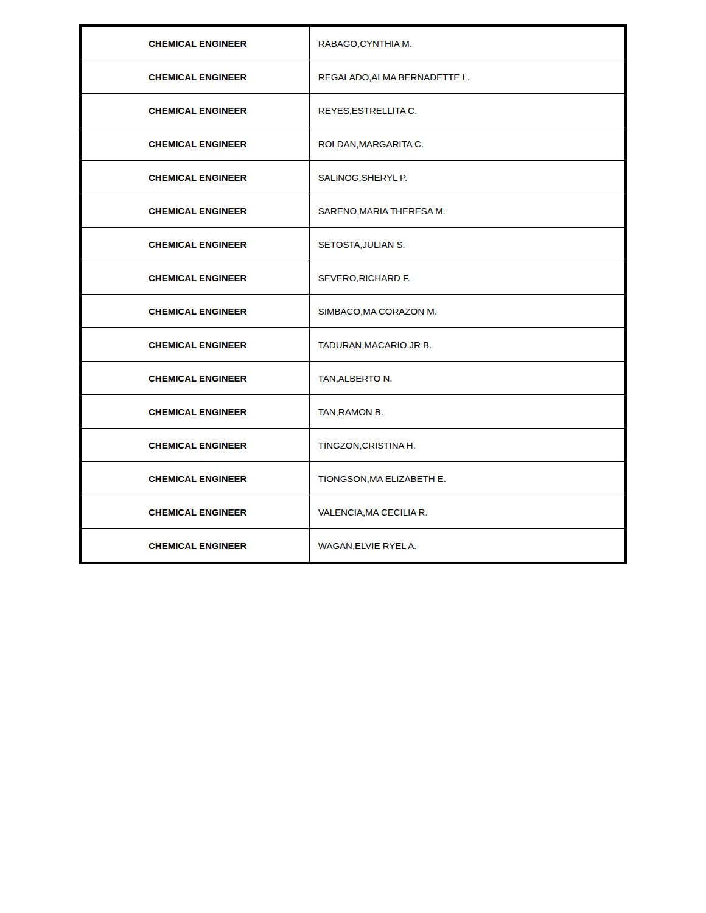| CHEMICAL ENGINEER | RABAGO,CYNTHIA M. |
| CHEMICAL ENGINEER | REGALADO,ALMA BERNADETTE L. |
| CHEMICAL ENGINEER | REYES,ESTRELLITA C. |
| CHEMICAL ENGINEER | ROLDAN,MARGARITA C. |
| CHEMICAL ENGINEER | SALINOG,SHERYL P. |
| CHEMICAL ENGINEER | SARENO,MARIA THERESA M. |
| CHEMICAL ENGINEER | SETOSTA,JULIAN S. |
| CHEMICAL ENGINEER | SEVERO,RICHARD F. |
| CHEMICAL ENGINEER | SIMBACO,MA CORAZON M. |
| CHEMICAL ENGINEER | TADURAN,MACARIO JR B. |
| CHEMICAL ENGINEER | TAN,ALBERTO N. |
| CHEMICAL ENGINEER | TAN,RAMON B. |
| CHEMICAL ENGINEER | TINGZON,CRISTINA H. |
| CHEMICAL ENGINEER | TIONGSON,MA ELIZABETH E. |
| CHEMICAL ENGINEER | VALENCIA,MA CECILIA R. |
| CHEMICAL ENGINEER | WAGAN,ELVIE RYEL A. |